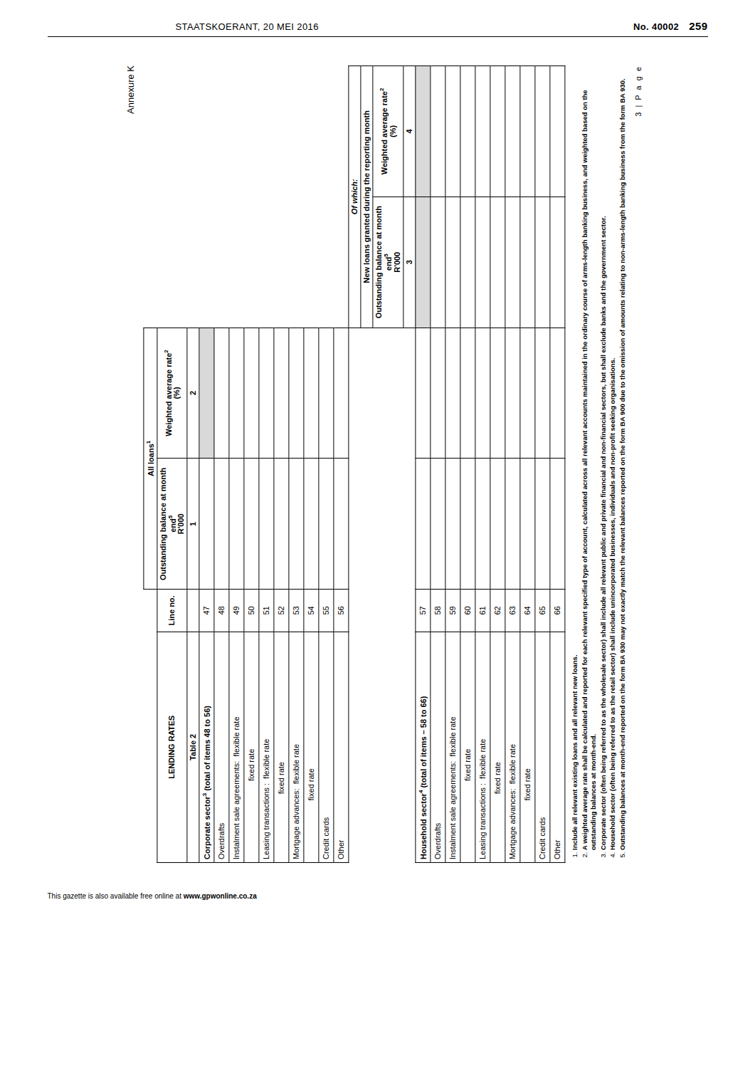STAATSKOERANT, 20 MEI 2016
No. 40002 259
Annexure K
| | | All loans 1 | | |
| LENDING RATES | Line no. | Outstanding balance at month end 5 R'000 | Weighted average rate 2 (%) | | |
| Table 2 | | 1 | 2 | | |
| Corporate sector 3 (total of items 48 to 56) | 47 | | | | |
| Overdrafts | 48 | | | | |
| Instalment sale agreements: flexible rate | 49 | | | | |
| fixed rate | 50 | | | | |
| Leasing transactions : flexible rate | 51 | | | | |
| fixed rate | 52 | | | | |
| Mortgage advances: flexible rate | 53 | | | | |
| fixed rate | 54 | | | | |
| Credit cards | 55 | | | | |
| Other | 56 | | | | |
| | | | | Of which: |
| | | | | New loans granted during the reporting month |
| | | | | Outstanding balance at month end 5 R'000 | Weighted average rate 2 (%) |
| | | | | 3 | 4 |
| Household sector 4 (total of items – 58 to 66) | 57 | | | | |
| Overdrafts | 58 | | | | |
| Instalment sale agreements: flexible rate | 59 | | | | |
| fixed rate | 60 | | | | |
| Leasing transactions : flexible rate | 61 | | | | |
| fixed rate | 62 | | | | |
| Mortgage advances: flexible rate | 63 | | | | |
| fixed rate | 64 | | | | |
| Credit cards | 65 | | | | |
| Other | 66 | | | | |
Include all relevant existing loans and all relevant new loans.
A weighted average rate shall be calculated and reported for each relevant specified type of account, calculated across all relevant accounts maintained in the ordinary course of arms-length banking business, and weighted based on the outstanding balances at month-end.
Corporate sector (often being referred to as the wholesale sector) shall include all relevant public and private financial and non-financial sectors, but shall exclude banks and the government sector.
Household sector (often being referred to as the retail sector) shall include unincorporated businesses, individuals and non-profit seeking organisations.
Outstanding balances at month-end reported on the form BA 930 may not exactly match the relevant balances reported on the form BA 900 due to the omission of amounts relating to non-arms-length banking business from the form BA 930.
3 | P a g e
This gazette is also available free online at www.gpwonline.co.za